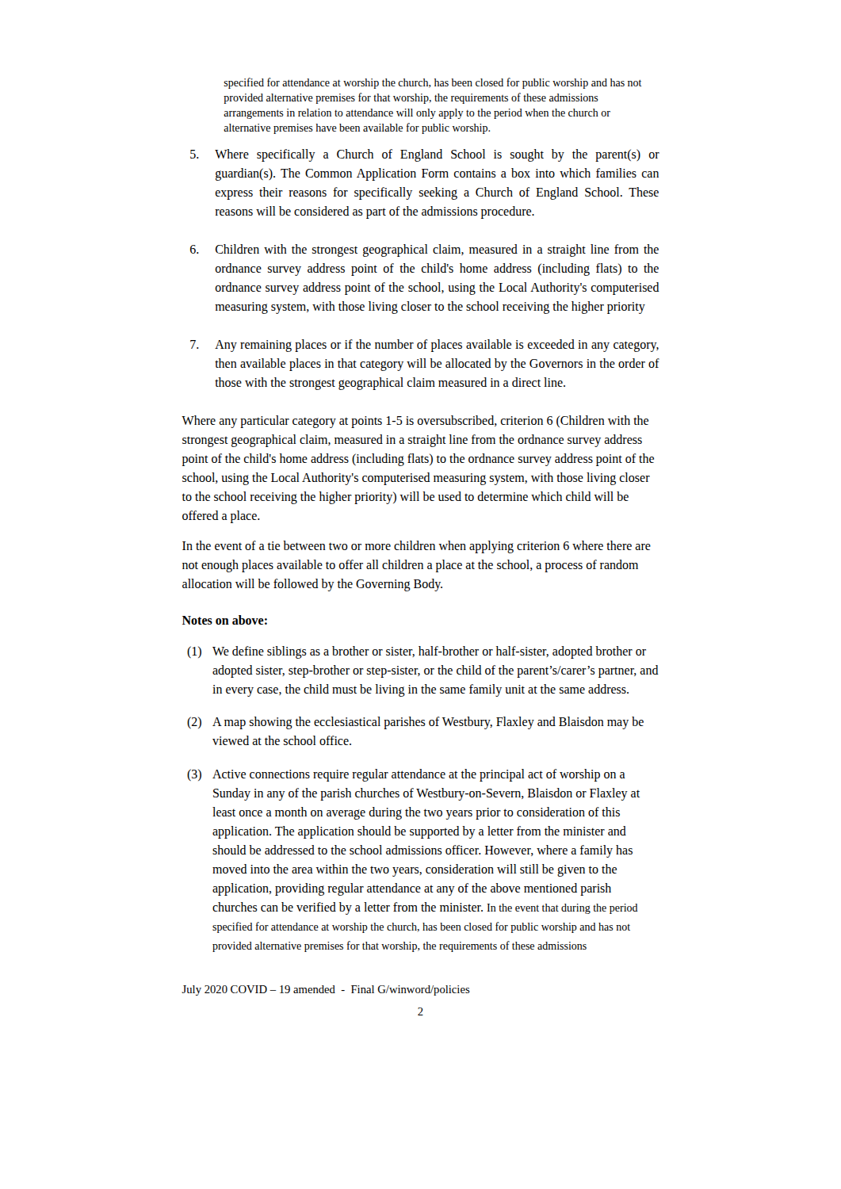specified for attendance at worship the church, has been closed for public worship and has not provided alternative premises for that worship, the requirements of these admissions arrangements in relation to attendance will only apply to the period when the church or alternative premises have been available for public worship.
5. Where specifically a Church of England School is sought by the parent(s) or guardian(s). The Common Application Form contains a box into which families can express their reasons for specifically seeking a Church of England School. These reasons will be considered as part of the admissions procedure.
6. Children with the strongest geographical claim, measured in a straight line from the ordnance survey address point of the child's home address (including flats) to the ordnance survey address point of the school, using the Local Authority's computerised measuring system, with those living closer to the school receiving the higher priority
7. Any remaining places or if the number of places available is exceeded in any category, then available places in that category will be allocated by the Governors in the order of those with the strongest geographical claim measured in a direct line.
Where any particular category at points 1-5 is oversubscribed, criterion 6 (Children with the strongest geographical claim, measured in a straight line from the ordnance survey address point of the child's home address (including flats) to the ordnance survey address point of the school, using the Local Authority's computerised measuring system, with those living closer to the school receiving the higher priority) will be used to determine which child will be offered a place.
In the event of a tie between two or more children when applying criterion 6 where there are not enough places available to offer all children a place at the school, a process of random allocation will be followed by the Governing Body.
Notes on above:
(1) We define siblings as a brother or sister, half-brother or half-sister, adopted brother or adopted sister, step-brother or step-sister, or the child of the parent’s/carer’s partner, and in every case, the child must be living in the same family unit at the same address.
(2) A map showing the ecclesiastical parishes of Westbury, Flaxley and Blaisdon may be viewed at the school office.
(3) Active connections require regular attendance at the principal act of worship on a Sunday in any of the parish churches of Westbury-on-Severn, Blaisdon or Flaxley at least once a month on average during the two years prior to consideration of this application. The application should be supported by a letter from the minister and should be addressed to the school admissions officer. However, where a family has moved into the area within the two years, consideration will still be given to the application, providing regular attendance at any of the above mentioned parish churches can be verified by a letter from the minister. In the event that during the period specified for attendance at worship the church, has been closed for public worship and has not provided alternative premises for that worship, the requirements of these admissions
July 2020 COVID – 19 amended - Final G/winword/policies
2